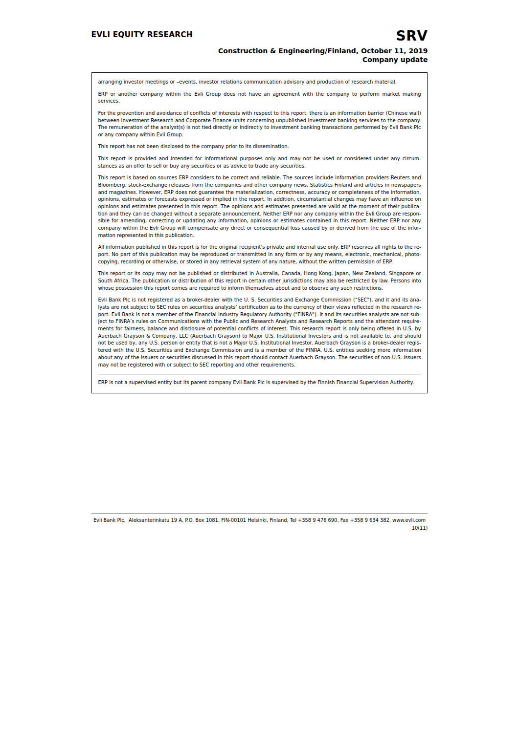EVLI EQUITY RESEARCH
SRV
Construction & Engineering/Finland, October 11, 2019
Company update
arranging investor meetings or –events, investor relations communication advisory and production of research material.
ERP or another company within the Evli Group does not have an agreement with the company to perform market making services.
For the prevention and avoidance of conflicts of interests with respect to this report, there is an information barrier (Chinese wall) between Investment Research and Corporate Finance units concerning unpublished investment banking services to the company. The remuneration of the analyst(s) is not tied directly or indirectly to investment banking transactions performed by Evli Bank Plc or any company within Evli Group.
This report has not been disclosed to the company prior to its dissemination.
This report is provided and intended for informational purposes only and may not be used or considered under any circumstances as an offer to sell or buy any securities or as advice to trade any securities.
This report is based on sources ERP considers to be correct and reliable. The sources include information providers Reuters and Bloomberg, stock-exchange releases from the companies and other company news, Statistics Finland and articles in newspapers and magazines. However, ERP does not guarantee the materialization, correctness, accuracy or completeness of the information, opinions, estimates or forecasts expressed or implied in the report. In addition, circumstantial changes may have an influence on opinions and estimates presented in this report. The opinions and estimates presented are valid at the moment of their publication and they can be changed without a separate announcement. Neither ERP nor any company within the Evli Group are responsible for amending, correcting or updating any information, opinions or estimates contained in this report. Neither ERP nor any company within the Evli Group will compensate any direct or consequential loss caused by or derived from the use of the information represented in this publication.
All information published in this report is for the original recipient's private and internal use only. ERP reserves all rights to the report. No part of this publication may be reproduced or transmitted in any form or by any means, electronic, mechanical, photocopying, recording or otherwise, or stored in any retrieval system of any nature, without the written permission of ERP.
This report or its copy may not be published or distributed in Australia, Canada, Hong Kong, Japan, New Zealand, Singapore or South Africa. The publication or distribution of this report in certain other jurisdictions may also be restricted by law. Persons into whose possession this report comes are required to inform themselves about and to observe any such restrictions.
Evli Bank Plc is not registered as a broker-dealer with the U. S. Securities and Exchange Commission ("SEC"), and it and its analysts are not subject to SEC rules on securities analysts’ certification as to the currency of their views reflected in the research report. Evli Bank is not a member of the Financial Industry Regulatory Authority ("FINRA"). It and its securities analysts are not subject to FINRA’s rules on Communications with the Public and Research Analysts and Research Reports and the attendant requirements for fairness, balance and disclosure of potential conflicts of interest. This research report is only being offered in U.S. by Auerbach Grayson & Company, LLC (Auerbach Grayson) to Major U.S. Institutional Investors and is not available to, and should not be used by, any U.S. person or entity that is not a Major U.S. Institutional Investor. Auerbach Grayson is a broker-dealer registered with the U.S. Securities and Exchange Commission and is a member of the FINRA. U.S. entities seeking more information about any of the issuers or securities discussed in this report should contact Auerbach Grayson. The securities of non-U.S. issuers may not be registered with or subject to SEC reporting and other requirements.
ERP is not a supervised entity but its parent company Evli Bank Plc is supervised by the Finnish Financial Supervision Authority.
Evli Bank Plc, Aleksanterinkatu 19 A, P.O. Box 1081, FIN-00101 Helsinki, Finland, Tel +358 9 476 690, Fax +358 9 634 382, www.evli.com
10(11)